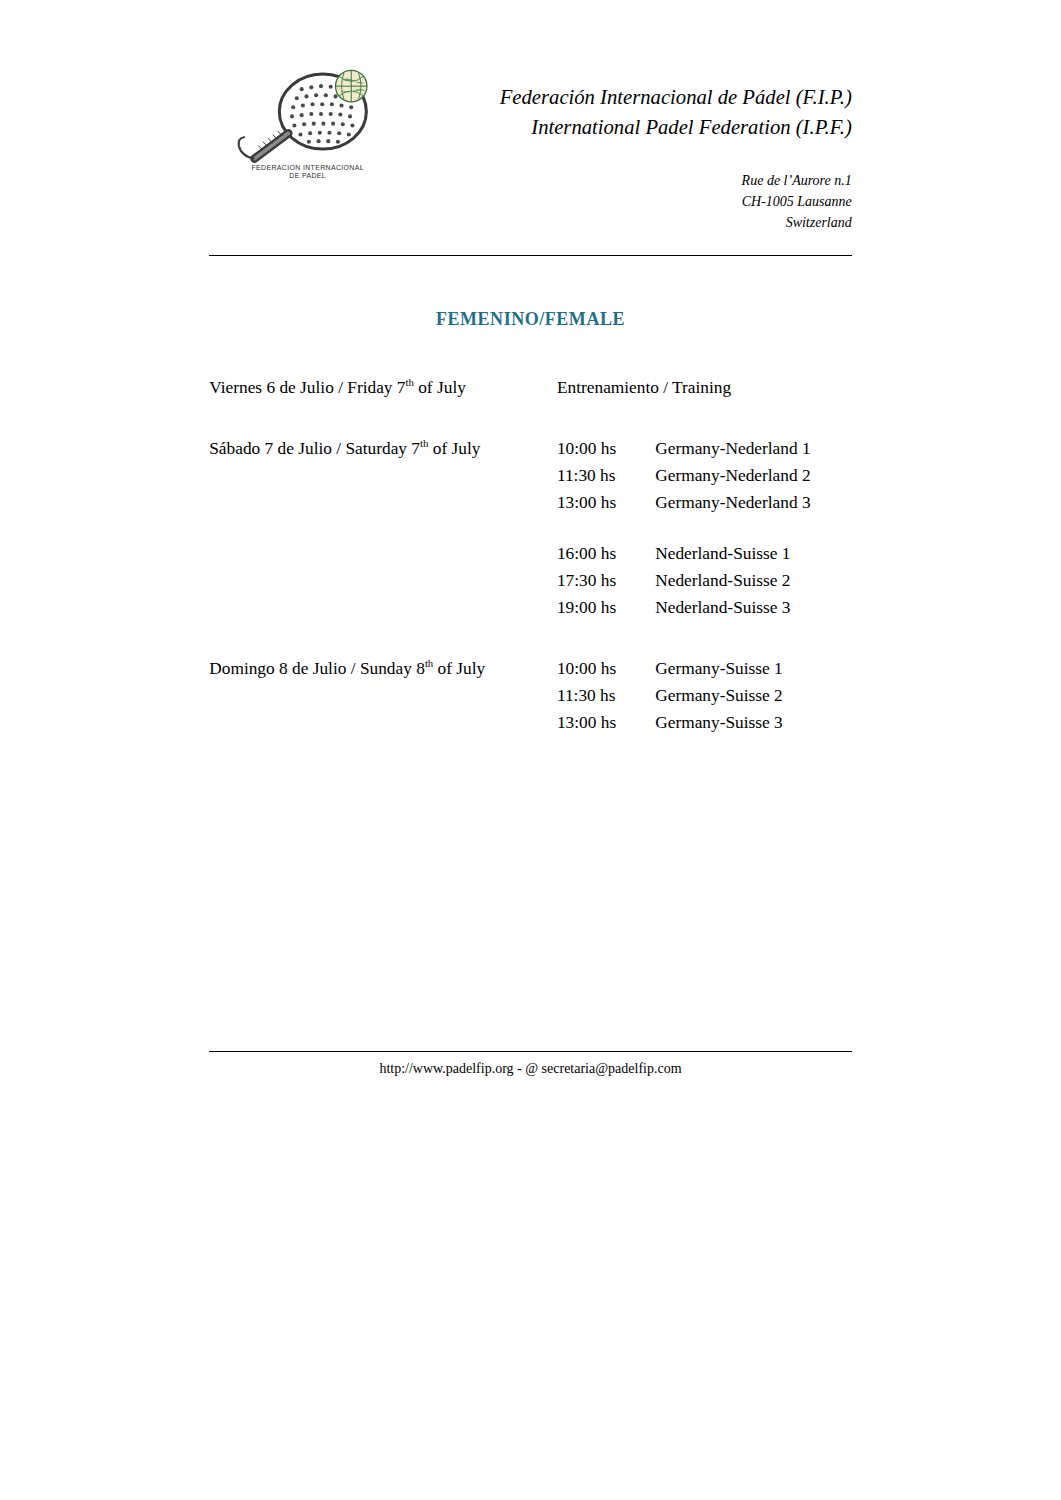FEDERACION INTERNACIONAL DE PADEL
Federación Internacional de Pádel (F.I.P.)
International Padel Federation (I.P.F.)
Rue de l’Aurore n.1
CH-1005 Lausanne
Switzerland
FEMENINO/FEMALE
Viernes 6 de Julio / Friday 7th of July
Entrenamiento / Training
Sábado 7 de Julio / Saturday 7th of July
10:00 hs Germany-Nederland 1
11:30 hs Germany-Nederland 2
13:00 hs Germany-Nederland 3
16:00 hs Nederland-Suisse 1
17:30 hs Nederland-Suisse 2
19:00 hs Nederland-Suisse 3
Domingo 8 de Julio / Sunday 8th of July
10:00 hs Germany-Suisse 1
11:30 hs Germany-Suisse 2
13:00 hs Germany-Suisse 3
http://www.padelfip.org - @ secretaria@padelfip.com